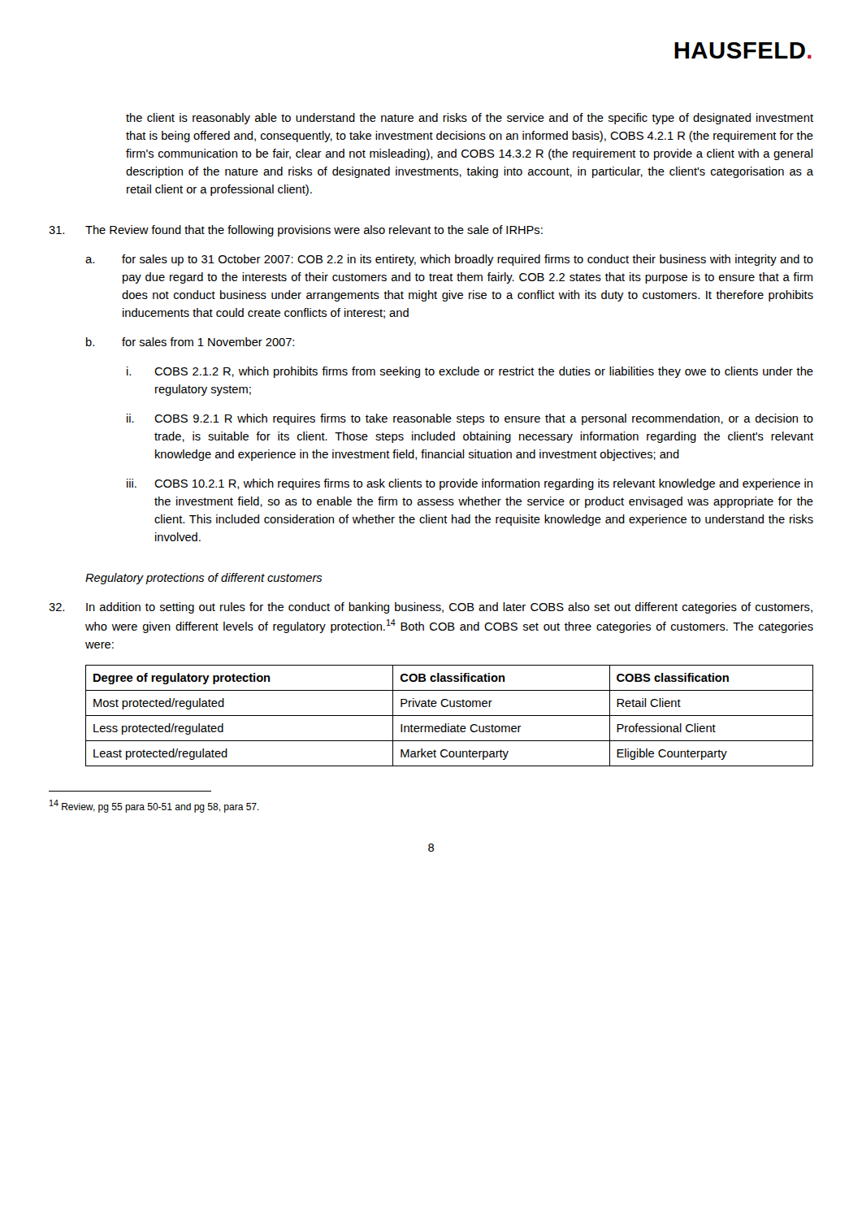HAUSFELD.
the client is reasonably able to understand the nature and risks of the service and of the specific type of designated investment that is being offered and, consequently, to take investment decisions on an informed basis), COBS 4.2.1 R (the requirement for the firm's communication to be fair, clear and not misleading), and COBS 14.3.2 R (the requirement to provide a client with a general description of the nature and risks of designated investments, taking into account, in particular, the client's categorisation as a retail client or a professional client).
31.
The Review found that the following provisions were also relevant to the sale of IRHPs:
a.
for sales up to 31 October 2007: COB 2.2 in its entirety, which broadly required firms to conduct their business with integrity and to pay due regard to the interests of their customers and to treat them fairly. COB 2.2 states that its purpose is to ensure that a firm does not conduct business under arrangements that might give rise to a conflict with its duty to customers. It therefore prohibits inducements that could create conflicts of interest; and
b.
for sales from 1 November 2007:
i.
COBS 2.1.2 R, which prohibits firms from seeking to exclude or restrict the duties or liabilities they owe to clients under the regulatory system;
ii.
COBS 9.2.1 R which requires firms to take reasonable steps to ensure that a personal recommendation, or a decision to trade, is suitable for its client. Those steps included obtaining necessary information regarding the client's relevant knowledge and experience in the investment field, financial situation and investment objectives; and
iii.
COBS 10.2.1 R, which requires firms to ask clients to provide information regarding its relevant knowledge and experience in the investment field, so as to enable the firm to assess whether the service or product envisaged was appropriate for the client. This included consideration of whether the client had the requisite knowledge and experience to understand the risks involved.
Regulatory protections of different customers
32.
In addition to setting out rules for the conduct of banking business, COB and later COBS also set out different categories of customers, who were given different levels of regulatory protection.14 Both COB and COBS set out three categories of customers. The categories were:
| Degree of regulatory protection | COB classification | COBS classification |
| --- | --- | --- |
| Most protected/regulated | Private Customer | Retail Client |
| Less protected/regulated | Intermediate Customer | Professional Client |
| Least protected/regulated | Market Counterparty | Eligible Counterparty |
14 Review, pg 55 para 50-51 and pg 58, para 57.
8